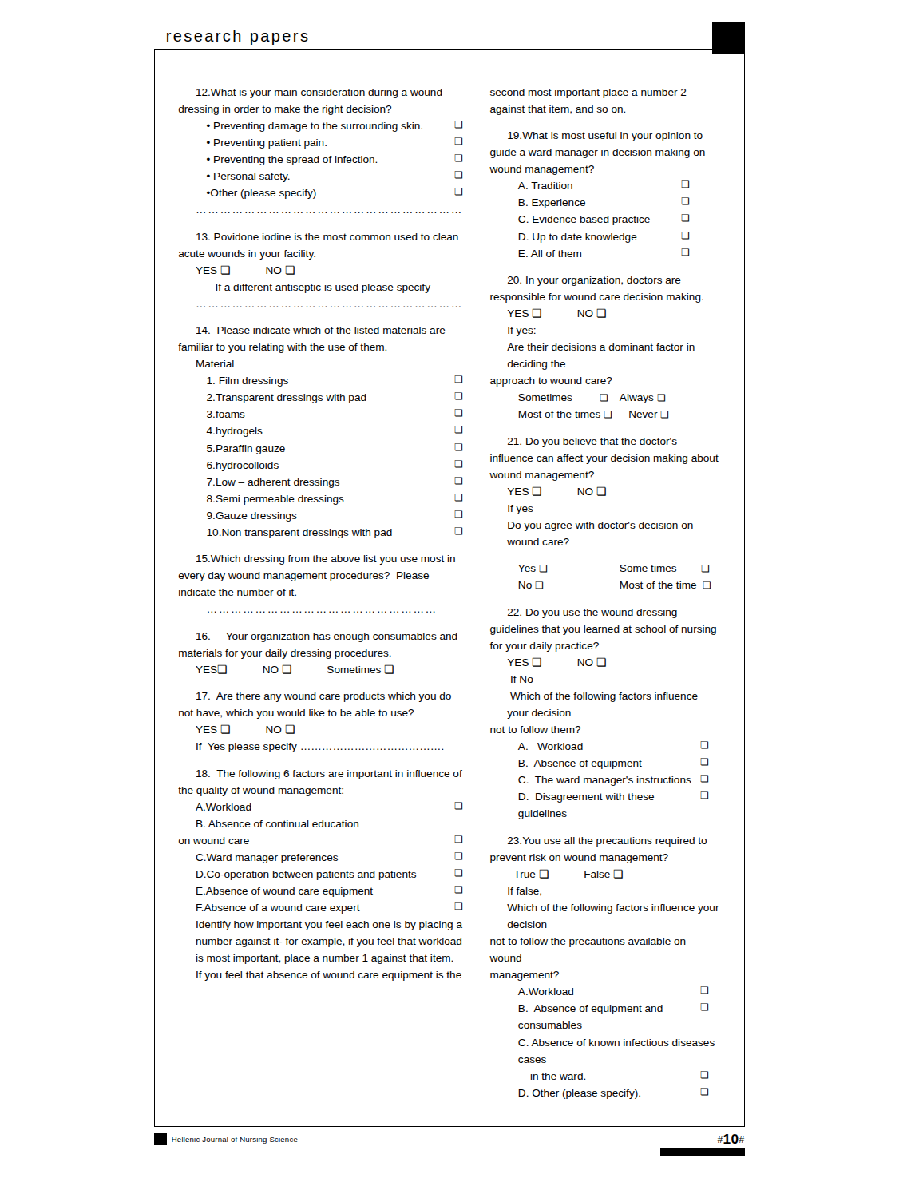research papers
12.What is your main consideration during a wound dressing in order to make the right decision?
• Preventing damage to the surrounding skin.❏
• Preventing patient pain.❏
• Preventing the spread of infection.❏
• Personal safety.❏
•Other (please specify)❏
…………………………………………………………
13. Povidone iodine is the most common used to clean acute wounds in your facility.
YES ❏NO ❏
If a different antiseptic is used please specify
…………………………………………………………
14. Please indicate which of the listed materials are familiar to you relating with the use of them.
Material
1. Film dressings❏
2.Transparent dressings with pad❏
3.foams❏
4.hydrogels❏
5.Paraffin gauze❏
6.hydrocolloids❏
7.Low – adherent dressings❏
8.Semi permeable dressings❏
9.Gauze dressings❏
10.Non transparent dressings with pad❏
15.Which dressing from the above list you use most in every day wound management procedures? Please indicate the number of it.
…………………………………………………
16. Your organization has enough consumables and materials for your daily dressing procedures.
YES❏NO ❏Sometimes ❏
17. Are there any wound care products which you do not have, which you would like to be able to use?
YES ❏NO ❏
If Yes please specify ………………………………….
18. The following 6 factors are important in influence of the quality of wound management:
A.Workload❏
B. Absence of continual education
on wound care❏
C.Ward manager preferences❏
D.Co-operation between patients and patients❏
E.Absence of wound care equipment❏
F.Absence of a wound care expert❏
Identify how important you feel each one is by placing a number against it- for example, if you feel that workload is most important, place a number 1 against that item. If you feel that absence of wound care equipment is the
second most important place a number 2 against that item, and so on.
19.What is most useful in your opinion to guide a ward manager in decision making on wound management?
A. Tradition❏
B. Experience❏
C. Evidence based practice❏
D. Up to date knowledge❏
E. All of them❏
20. In your organization, doctors are responsible for wound care decision making.
YES ❏NO ❏
If yes:
Are their decisions a dominant factor in deciding the
approach to wound care?
Sometimes ❏
Always ❏
Most of the times ❏
Never ❏
21. Do you believe that the doctor's influence can affect your decision making about wound management?
YES ❏NO ❏
If yes
Do you agree with doctor's decision on wound care?
Yes ❏
Some times ❏
No ❏
Most of the time ❏
22. Do you use the wound dressing guidelines that you learned at school of nursing for your daily practice?
YES ❏NO ❏
If No
Which of the following factors influence your decision
not to follow them?
A. Workload❏
B. Absence of equipment❏
C. The ward manager's instructions❏
D. Disagreement with these guidelines❏
23.You use all the precautions required to prevent risk on wound management?
True ❏False ❏
If false,
Which of the following factors influence your decision
not to follow the precautions available on wound
management?
A.Workload❏
B. Absence of equipment and consumables❏
C. Absence of known infectious diseases cases
in the ward.❏
D. Other (please specify).❏
Hellenic Journal of Nursing Science
#10#